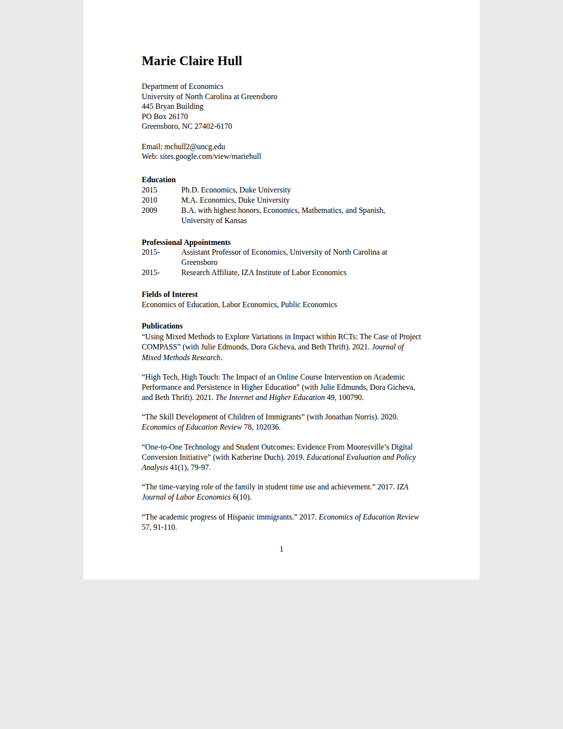Marie Claire Hull
Department of Economics
University of North Carolina at Greensboro
445 Bryan Building
PO Box 26170
Greensboro, NC 27402-6170
Email: mchull2@uncg.edu
Web: sites.google.com/view/mariehull
Education
| 2015 | Ph.D. Economics, Duke University |
| 2010 | M.A. Economics, Duke University |
| 2009 | B.A. with highest honors, Economics, Mathematics, and Spanish, University of Kansas |
Professional Appointments
| 2015- | Assistant Professor of Economics, University of North Carolina at Greensboro |
| 2015- | Research Affiliate, IZA Institute of Labor Economics |
Fields of Interest
Economics of Education, Labor Economics, Public Economics
Publications
“Using Mixed Methods to Explore Variations in Impact within RCTs: The Case of Project COMPASS” (with Julie Edmunds, Dora Gicheva, and Beth Thrift). 2021. Journal of Mixed Methods Research.
“High Tech, High Touch: The Impact of an Online Course Intervention on Academic Performance and Persistence in Higher Education” (with Julie Edmunds, Dora Gicheva, and Beth Thrift). 2021. The Internet and Higher Education 49, 100790.
“The Skill Development of Children of Immigrants” (with Jonathan Norris). 2020. Economics of Education Review 78, 102036.
“One-to-One Technology and Student Outcomes: Evidence From Mooresville’s Digital Conversion Initiative” (with Katherine Duch). 2019. Educational Evaluation and Policy Analysis 41(1), 79-97.
“The time-varying role of the family in student time use and achievement.” 2017. IZA Journal of Labor Economics 6(10).
“The academic progress of Hispanic immigrants.” 2017. Economics of Education Review 57, 91-110.
1